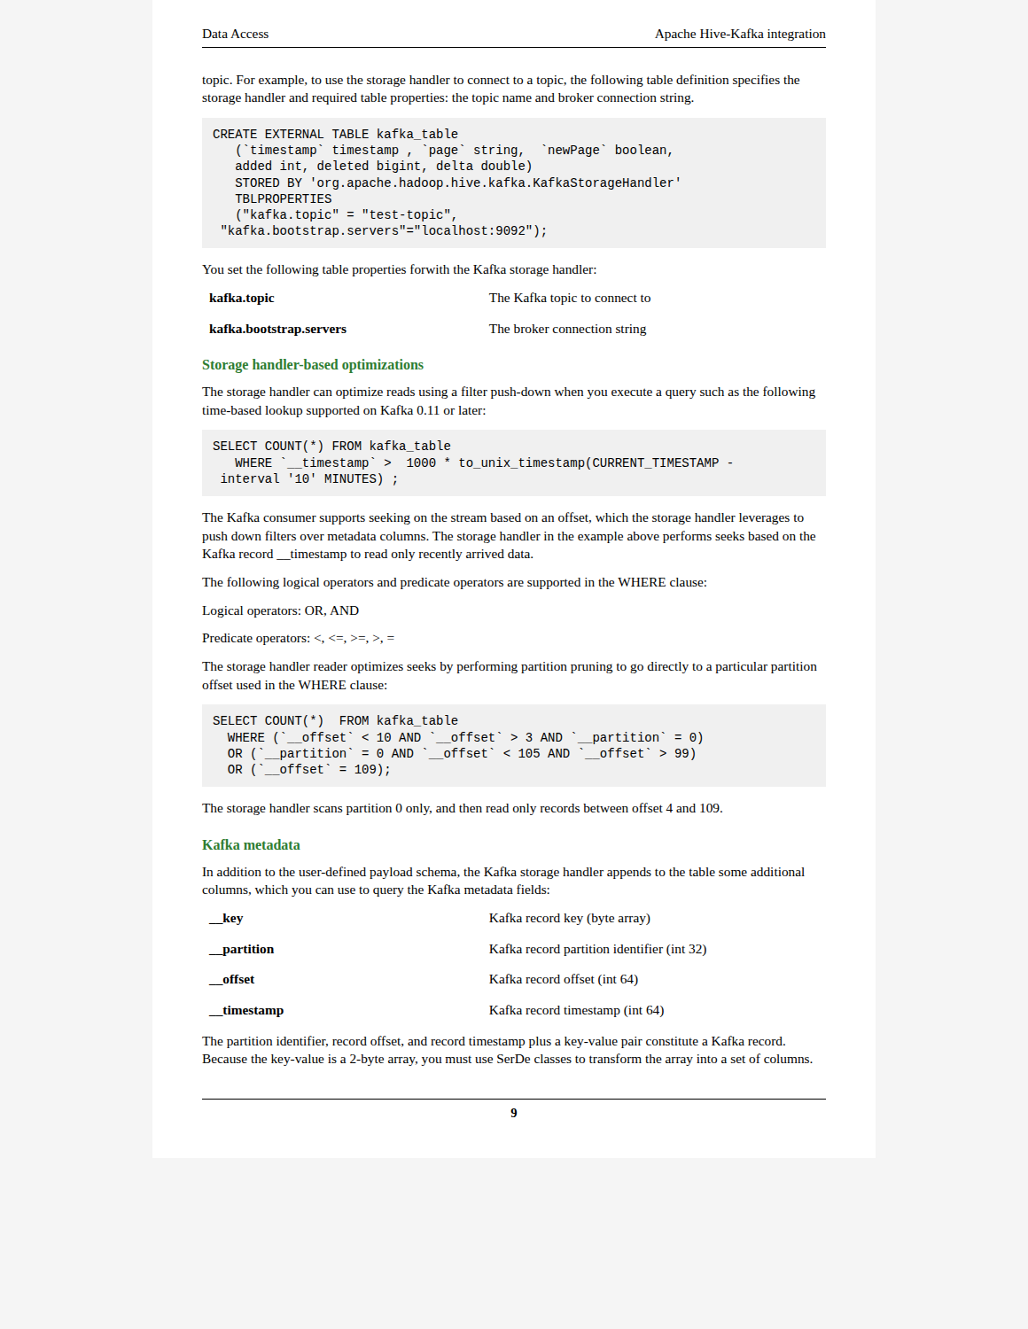Data Access
Apache Hive-Kafka integration
topic. For example, to use the storage handler to connect to a topic, the following table definition specifies the storage handler and required table properties: the topic name and broker connection string.
CREATE EXTERNAL TABLE kafka_table
   (`timestamp` timestamp , `page` string,  `newPage` boolean, 
   added int, deleted bigint, delta double)
   STORED BY 'org.apache.hadoop.hive.kafka.KafkaStorageHandler'
   TBLPROPERTIES
   ("kafka.topic" = "test-topic", 
 "kafka.bootstrap.servers"="localhost:9092");
You set the following table properties forwith the Kafka storage handler:
kafka.topic
The Kafka topic to connect to
kafka.bootstrap.servers
The broker connection string
Storage handler-based optimizations
The storage handler can optimize reads using a filter push-down when you execute a query such as the following time-based lookup supported on Kafka 0.11 or later:
SELECT COUNT(*) FROM kafka_table 
   WHERE `__timestamp` >  1000 * to_unix_timestamp(CURRENT_TIMESTAMP - 
 interval '10' MINUTES) ;
The Kafka consumer supports seeking on the stream based on an offset, which the storage handler leverages to push down filters over metadata columns. The storage handler in the example above performs seeks based on the Kafka record __timestamp to read only recently arrived data.
The following logical operators and predicate operators are supported in the WHERE clause:
Logical operators: OR, AND
Predicate operators: <, <=, >=, >, =
The storage handler reader optimizes seeks by performing partition pruning to go directly to a particular partition offset used in the WHERE clause:
SELECT COUNT(*)  FROM kafka_table
  WHERE (`__offset` < 10 AND `__offset` > 3 AND `__partition` = 0) 
  OR (`__partition` = 0 AND `__offset` < 105 AND `__offset` > 99) 
  OR (`__offset` = 109);
The storage handler scans partition 0 only, and then read only records between offset 4 and 109.
Kafka metadata
In addition to the user-defined payload schema, the Kafka storage handler appends to the table some additional columns, which you can use to query the Kafka metadata fields:
__key
Kafka record key (byte array)
__partition
Kafka record partition identifier (int 32)
__offset
Kafka record offset (int 64)
__timestamp
Kafka record timestamp (int 64)
The partition identifier, record offset, and record timestamp plus a key-value pair constitute a Kafka record. Because the key-value is a 2-byte array, you must use SerDe classes to transform the array into a set of columns.
9